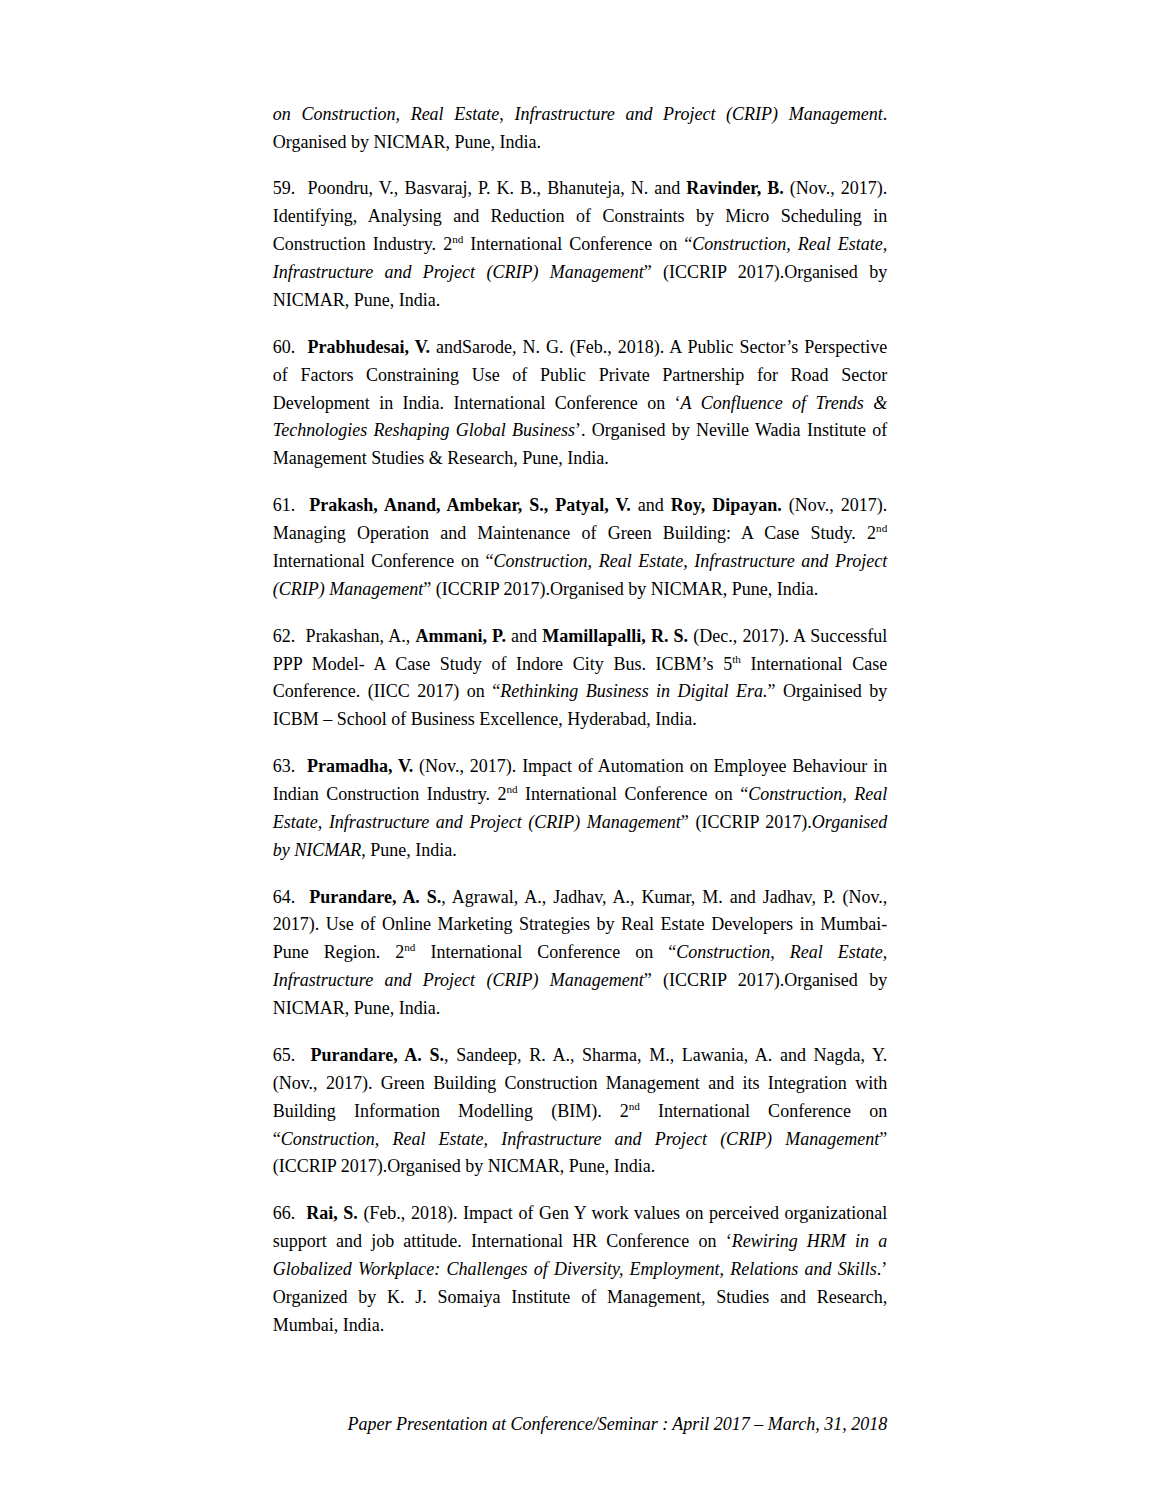on Construction, Real Estate, Infrastructure and Project (CRIP) Management. Organised by NICMAR, Pune, India.
59. Poondru, V., Basvaraj, P. K. B., Bhanuteja, N. and Ravinder, B. (Nov., 2017). Identifying, Analysing and Reduction of Constraints by Micro Scheduling in Construction Industry. 2nd International Conference on “Construction, Real Estate, Infrastructure and Project (CRIP) Management” (ICCRIP 2017).Organised by NICMAR, Pune, India.
60. Prabhudesai, V. andSarode, N. G. (Feb., 2018). A Public Sector’s Perspective of Factors Constraining Use of Public Private Partnership for Road Sector Development in India. International Conference on ‘A Confluence of Trends & Technologies Reshaping Global Business’. Organised by Neville Wadia Institute of Management Studies & Research, Pune, India.
61. Prakash, Anand, Ambekar, S., Patyal, V. and Roy, Dipayan. (Nov., 2017). Managing Operation and Maintenance of Green Building: A Case Study. 2nd International Conference on “Construction, Real Estate, Infrastructure and Project (CRIP) Management” (ICCRIP 2017).Organised by NICMAR, Pune, India.
62. Prakashan, A., Ammani, P. and Mamillapalli, R. S. (Dec., 2017). A Successful PPP Model- A Case Study of Indore City Bus. ICBM’s 5th International Case Conference. (IICC 2017) on “Rethinking Business in Digital Era.” Orgainised by ICBM – School of Business Excellence, Hyderabad, India.
63. Pramadha, V. (Nov., 2017). Impact of Automation on Employee Behaviour in Indian Construction Industry. 2nd International Conference on “Construction, Real Estate, Infrastructure and Project (CRIP) Management” (ICCRIP 2017).Organised by NICMAR, Pune, India.
64. Purandare, A. S., Agrawal, A., Jadhav, A., Kumar, M. and Jadhav, P. (Nov., 2017). Use of Online Marketing Strategies by Real Estate Developers in Mumbai-Pune Region. 2nd International Conference on “Construction, Real Estate, Infrastructure and Project (CRIP) Management” (ICCRIP 2017).Organised by NICMAR, Pune, India.
65. Purandare, A. S., Sandeep, R. A., Sharma, M., Lawania, A. and Nagda, Y. (Nov., 2017). Green Building Construction Management and its Integration with Building Information Modelling (BIM). 2nd International Conference on “Construction, Real Estate, Infrastructure and Project (CRIP) Management” (ICCRIP 2017).Organised by NICMAR, Pune, India.
66. Rai, S. (Feb., 2018). Impact of Gen Y work values on perceived organizational support and job attitude. International HR Conference on ‘Rewiring HRM in a Globalized Workplace: Challenges of Diversity, Employment, Relations and Skills.’ Organized by K. J. Somaiya Institute of Management, Studies and Research, Mumbai, India.
Paper Presentation at Conference/Seminar : April 2017 – March, 31, 2018